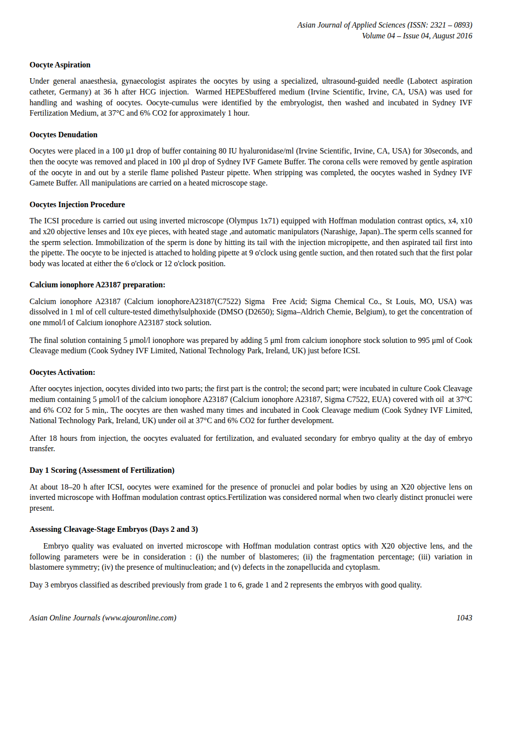Asian Journal of Applied Sciences (ISSN: 2321 – 0893)
Volume 04 – Issue 04, August 2016
Oocyte Aspiration
Under general anaesthesia, gynaecologist aspirates the oocytes by using a specialized, ultrasound-guided needle (Labotect aspiration catheter, Germany) at 36 h after HCG injection. Warmed HEPESbuffered medium (Irvine Scientific, Irvine, CA, USA) was used for handling and washing of oocytes. Oocyte-cumulus were identified by the embryologist, then washed and incubated in Sydney IVF Fertilization Medium, at 37°C and 6% CO2 for approximately 1 hour.
Oocytes Denudation
Oocytes were placed in a 100 µ1 drop of buffer containing 80 IU hyaluronidase/ml (Irvine Scientific, Irvine, CA, USA) for 30seconds, and then the oocyte was removed and placed in 100 µl drop of Sydney IVF Gamete Buffer. The corona cells were removed by gentle aspiration of the oocyte in and out by a sterile flame polished Pasteur pipette. When stripping was completed, the oocytes washed in Sydney IVF Gamete Buffer. All manipulations are carried on a heated microscope stage.
Oocytes Injection Procedure
The ICSI procedure is carried out using inverted microscope (Olympus 1x71) equipped with Hoffman modulation contrast optics, x4, x10 and x20 objective lenses and 10x eye pieces, with heated stage ,and automatic manipulators (Narashige, Japan)..The sperm cells scanned for the sperm selection. Immobilization of the sperm is done by hitting its tail with the injection micropipette, and then aspirated tail first into the pipette. The oocyte to be injected is attached to holding pipette at 9 o'clock using gentle suction, and then rotated such that the first polar body was located at either the 6 o'clock or 12 o'clock position.
Calcium ionophore A23187 preparation:
Calcium ionophore A23187 (Calcium ionophoreA23187(C7522) Sigma Free Acid; Sigma Chemical Co., St Louis, MO, USA) was dissolved in 1 ml of cell culture-tested dimethylsulphoxide (DMSO (D2650); Sigma–Aldrich Chemie, Belgium), to get the concentration of one mmol/l of Calcium ionophore A23187 stock solution.
The final solution containing 5 μmol/l ionophore was prepared by adding 5 μml from calcium ionophore stock solution to 995 μml of Cook Cleavage medium (Cook Sydney IVF Limited, National Technology Park, Ireland, UK) just before ICSI.
Oocytes Activation:
After oocytes injection, oocytes divided into two parts; the first part is the control; the second part; were incubated in culture Cook Cleavage medium containing 5 μmol/l of the calcium ionophore A23187 (Calcium ionophore A23187, Sigma C7522, EUA) covered with oil at 37°C and 6% CO2 for 5 min,. The oocytes are then washed many times and incubated in Cook Cleavage medium (Cook Sydney IVF Limited, National Technology Park, Ireland, UK) under oil at 37°C and 6% CO2 for further development.
After 18 hours from injection, the oocytes evaluated for fertilization, and evaluated secondary for embryo quality at the day of embryo transfer.
Day 1 Scoring (Assessment of Fertilization)
At about 18–20 h after ICSI, oocytes were examined for the presence of pronuclei and polar bodies by using an X20 objective lens on inverted microscope with Hoffman modulation contrast optics.Fertilization was considered normal when two clearly distinct pronuclei were present.
Assessing Cleavage-Stage Embryos (Days 2 and 3)
Embryo quality was evaluated on inverted microscope with Hoffman modulation contrast optics with X20 objective lens, and the following parameters were be in consideration : (i) the number of blastomeres; (ii) the fragmentation percentage; (iii) variation in blastomere symmetry; (iv) the presence of multinucleation; and (v) defects in the zonapellucida and cytoplasm.
Day 3 embryos classified as described previously from grade 1 to 6, grade 1 and 2 represents the embryos with good quality.
Asian Online Journals (www.ajouronline.com) 1043